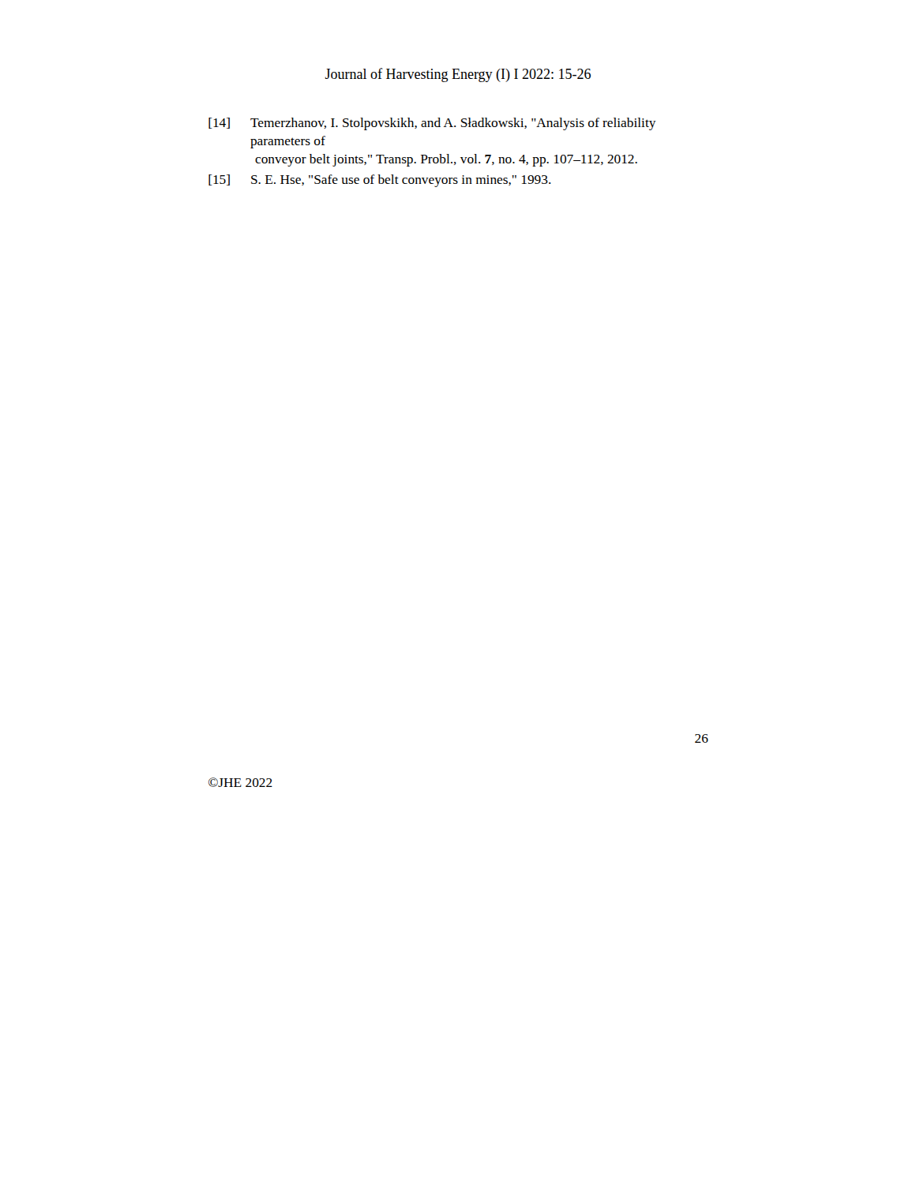Journal of Harvesting Energy (I) I 2022: 15-26
[14] Temerzhanov, I. Stolpovskikh, and A. Sładkowski, "Analysis of reliability parameters of conveyor belt joints," Transp. Probl., vol. 7, no. 4, pp. 107–112, 2012.
[15] S. E. Hse, "Safe use of belt conveyors in mines," 1993.
26
©JHE 2022